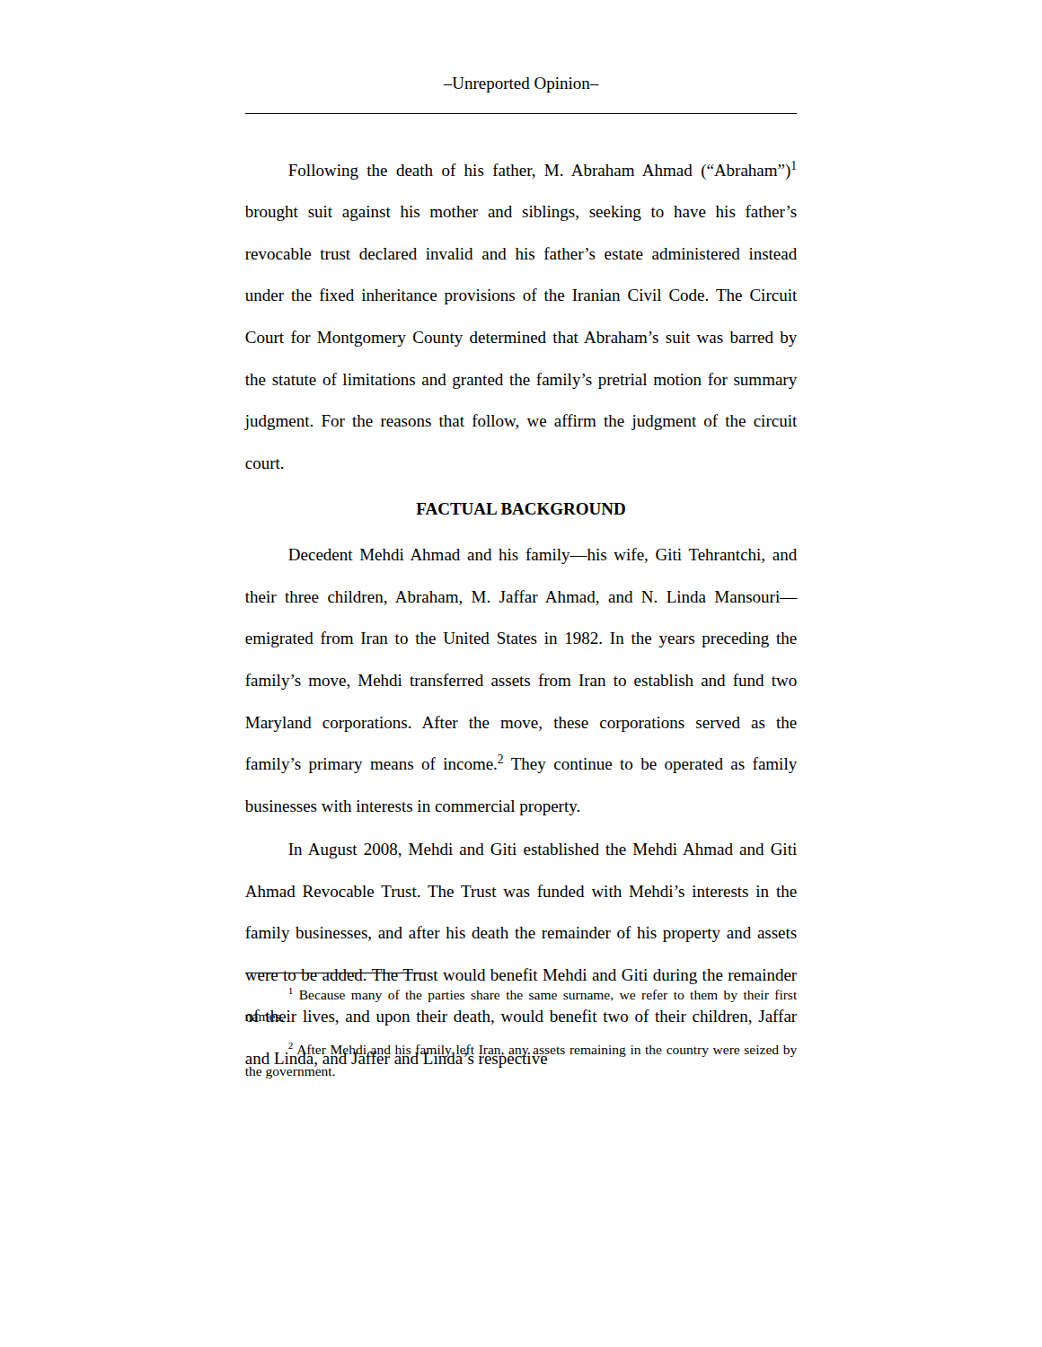–Unreported Opinion–
Following the death of his father, M. Abraham Ahmad (“Abraham”)1 brought suit against his mother and siblings, seeking to have his father’s revocable trust declared invalid and his father’s estate administered instead under the fixed inheritance provisions of the Iranian Civil Code. The Circuit Court for Montgomery County determined that Abraham’s suit was barred by the statute of limitations and granted the family’s pretrial motion for summary judgment. For the reasons that follow, we affirm the judgment of the circuit court.
FACTUAL BACKGROUND
Decedent Mehdi Ahmad and his family—his wife, Giti Tehrantchi, and their three children, Abraham, M. Jaffar Ahmad, and N. Linda Mansouri—emigrated from Iran to the United States in 1982. In the years preceding the family’s move, Mehdi transferred assets from Iran to establish and fund two Maryland corporations. After the move, these corporations served as the family’s primary means of income.2 They continue to be operated as family businesses with interests in commercial property.
In August 2008, Mehdi and Giti established the Mehdi Ahmad and Giti Ahmad Revocable Trust. The Trust was funded with Mehdi’s interests in the family businesses, and after his death the remainder of his property and assets were to be added. The Trust would benefit Mehdi and Giti during the remainder of their lives, and upon their death, would benefit two of their children, Jaffar and Linda, and Jaffer and Linda’s respective
1 Because many of the parties share the same surname, we refer to them by their first names.
2 After Mehdi and his family left Iran, any assets remaining in the country were seized by the government.